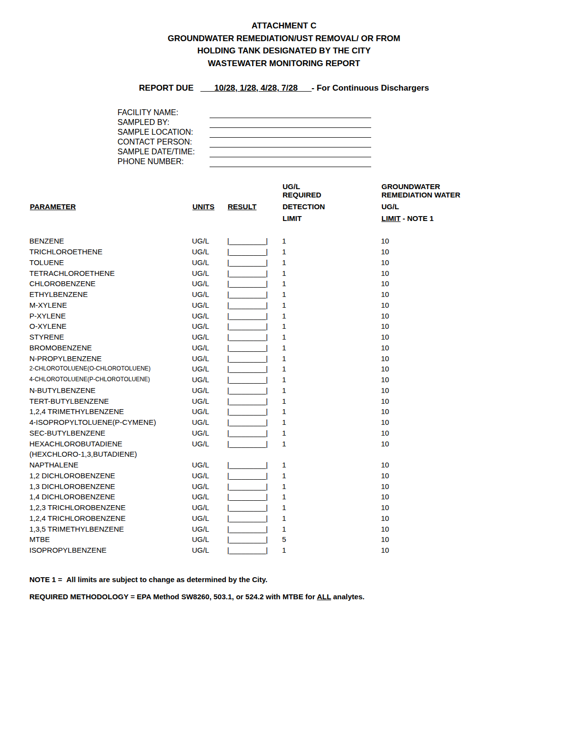ATTACHMENT C
GROUNDWATER REMEDIATION/UST REMOVAL/ OR FROM
HOLDING TANK DESIGNATED BY THE CITY
WASTEWATER MONITORING REPORT
REPORT DUE ___10/28, 1/28, 4/28, 7/28___- For Continuous Dischargers
| FACILITY NAME: | |
| SAMPLED BY: | |
| SAMPLE LOCATION: | |
| CONTACT PERSON: | |
| SAMPLE DATE/TIME: | |
| PHONE NUMBER: | |
| | | | UG/L REQUIRED | GROUNDWATER REMEDIATION WATER |
| --- | --- | --- | --- | --- |
| PARAMETER | UNITS | RESULT | DETECTION | UG/L |
| | | | LIMIT | LIMIT - NOTE 1 |
| BENZENE | UG/L | /_________/ | 1 | 10 |
| TRICHLOROETHENE | UG/L | /_________/ | 1 | 10 |
| TOLUENE | UG/L | /_________/ | 1 | 10 |
| TETRACHLOROETHENE | UG/L | /_________/ | 1 | 10 |
| CHLOROBENZENE | UG/L | /_________/ | 1 | 10 |
| ETHYLBENZENE | UG/L | /_________/ | 1 | 10 |
| M-XYLENE | UG/L | /_________/ | 1 | 10 |
| P-XYLENE | UG/L | /_________/ | 1 | 10 |
| O-XYLENE | UG/L | /_________/ | 1 | 10 |
| STYRENE | UG/L | /_________/ | 1 | 10 |
| BROMOBENZENE | UG/L | /_________/ | 1 | 10 |
| N-PROPYLBENZENE | UG/L | /_________/ | 1 | 10 |
| 2-CHLOROTOLUENE(O-CHLOROTOLUENE) | UG/L | /_________/ | 1 | 10 |
| 4-CHLOROTOLUENE(P-CHLOROTOLUENE) | UG/L | /_________/ | 1 | 10 |
| N-BUTYLBENZENE | UG/L | /_________/ | 1 | 10 |
| TERT-BUTYLBENZENE | UG/L | /_________/ | 1 | 10 |
| 1,2,4 TRIMETHYLBENZENE | UG/L | /_________/ | 1 | 10 |
| 4-ISOPROPYLTOLUENE(P-CYMENE) | UG/L | /_________/ | 1 | 10 |
| SEC-BUTYLBENZENE | UG/L | /_________/ | 1 | 10 |
| HEXACHLOROBUTADIENE | UG/L | /_________/ | 1 | 10 |
| (HEXCHLORO-1,3,BUTADIENE) | | | | |
| NAPTHALENE | UG/L | /_________/ | 1 | 10 |
| 1,2 DICHLOROBENZENE | UG/L | /_________/ | 1 | 10 |
| 1,3 DICHLOROBENZENE | UG/L | /_________/ | 1 | 10 |
| 1,4 DICHLOROBENZENE | UG/L | /_________/ | 1 | 10 |
| 1,2,3 TRICHLOROBENZENE | UG/L | /_________/ | 1 | 10 |
| 1,2,4 TRICHLOROBENZENE | UG/L | /_________/ | 1 | 10 |
| 1,3,5 TRIMETHYLBENZENE | UG/L | /_________/ | 1 | 10 |
| MTBE | UG/L | /_________/ | 5 | 10 |
| ISOPROPYLBENZENE | UG/L | /_________/ | 1 | 10 |
NOTE 1 = All limits are subject to change as determined by the City.
REQUIRED METHODOLOGY = EPA Method SW8260, 503.1, or 524.2 with MTBE for ALL analytes.